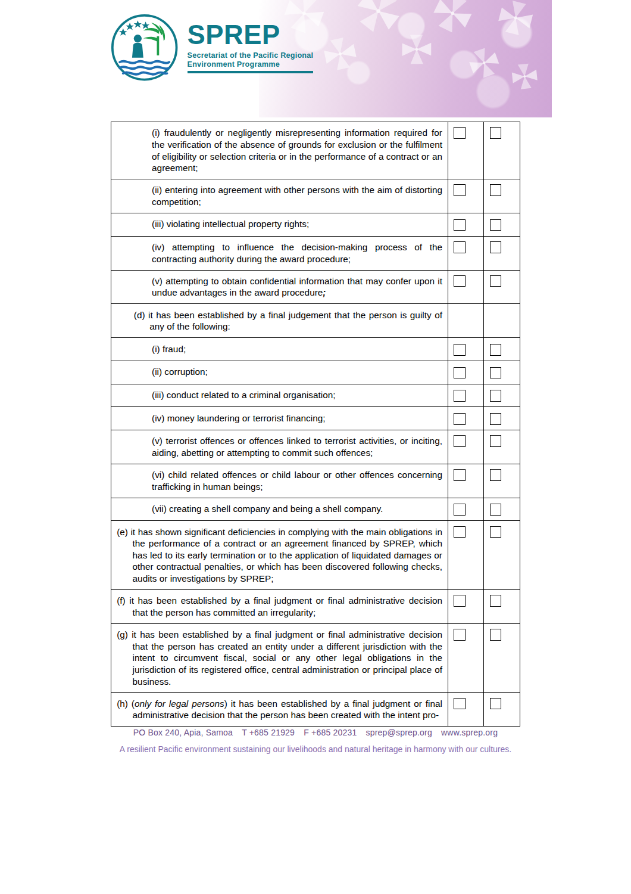SPREP
Secretariat of the Pacific Regional
Environment Programme
| (i) fraudulently or negligently misrepresenting information required for the verification of the absence of grounds for exclusion or the fulfilment of eligibility or selection criteria or in the performance of a contract or an agreement; | | |
| (ii) entering into agreement with other persons with the aim of distorting competition; | | |
| (iii) violating intellectual property rights; | | |
| (iv) attempting to influence the decision-making process of the contracting authority during the award procedure; | | |
| (v) attempting to obtain confidential information that may confer upon it undue advantages in the award procedure ; | | |
| (d) it has been established by a final judgement that the person is guilty of any of the following: | | |
| (i) fraud; | | |
| (ii) corruption; | | |
| (iii) conduct related to a criminal organisation; | | |
| (iv) money laundering or terrorist financing; | | |
| (v) terrorist offences or offences linked to terrorist activities, or inciting, aiding, abetting or attempting to commit such offences; | | |
| (vi) child related offences or child labour or other offences concerning trafficking in human beings; | | |
| (vii) creating a shell company and being a shell company. | | |
| (e) it has shown significant deficiencies in complying with the main obligations in the performance of a contract or an agreement financed by SPREP, which has led to its early termination or to the application of liquidated damages or other contractual penalties, or which has been discovered following checks, audits or investigations by SPREP; | | |
| (f) it has been established by a final judgment or final administrative decision that the person has committed an irregularity; | | |
| (g) it has been established by a final judgment or final administrative decision that the person has created an entity under a different jurisdiction with the intent to circumvent fiscal, social or any other legal obligations in the jurisdiction of its registered office, central administration or principal place of business. | | |
| (h) ( only for legal persons ) it has been established by a final judgment or final administrative decision that the person has been created with the intent pro- | | |
PO Box 240, Apia, Samoa T +685 21929 F +685 20231 sprep@sprep.org www.sprep.org
A resilient Pacific environment sustaining our livelihoods and natural heritage in harmony with our cultures.